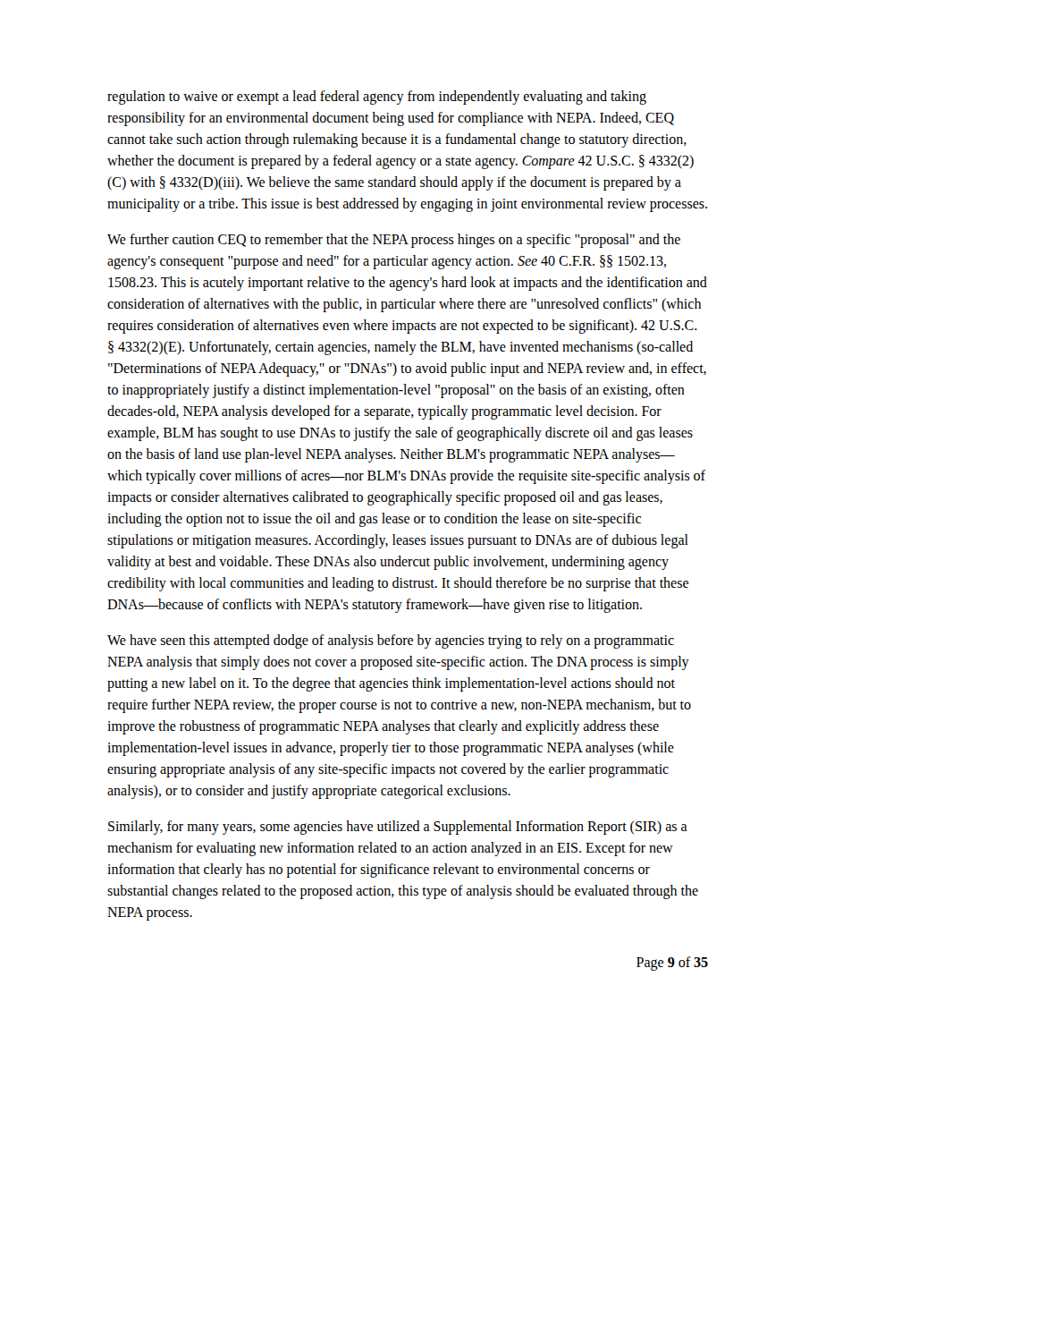regulation to waive or exempt a lead federal agency from independently evaluating and taking responsibility for an environmental document being used for compliance with NEPA. Indeed, CEQ cannot take such action through rulemaking because it is a fundamental change to statutory direction, whether the document is prepared by a federal agency or a state agency. Compare 42 U.S.C. § 4332(2)(C) with § 4332(D)(iii). We believe the same standard should apply if the document is prepared by a municipality or a tribe. This issue is best addressed by engaging in joint environmental review processes.
We further caution CEQ to remember that the NEPA process hinges on a specific "proposal" and the agency's consequent "purpose and need" for a particular agency action. See 40 C.F.R. §§ 1502.13, 1508.23. This is acutely important relative to the agency's hard look at impacts and the identification and consideration of alternatives with the public, in particular where there are "unresolved conflicts" (which requires consideration of alternatives even where impacts are not expected to be significant). 42 U.S.C. § 4332(2)(E). Unfortunately, certain agencies, namely the BLM, have invented mechanisms (so-called "Determinations of NEPA Adequacy," or "DNAs") to avoid public input and NEPA review and, in effect, to inappropriately justify a distinct implementation-level "proposal" on the basis of an existing, often decades-old, NEPA analysis developed for a separate, typically programmatic level decision. For example, BLM has sought to use DNAs to justify the sale of geographically discrete oil and gas leases on the basis of land use plan-level NEPA analyses. Neither BLM's programmatic NEPA analyses—which typically cover millions of acres—nor BLM's DNAs provide the requisite site-specific analysis of impacts or consider alternatives calibrated to geographically specific proposed oil and gas leases, including the option not to issue the oil and gas lease or to condition the lease on site-specific stipulations or mitigation measures. Accordingly, leases issues pursuant to DNAs are of dubious legal validity at best and voidable. These DNAs also undercut public involvement, undermining agency credibility with local communities and leading to distrust. It should therefore be no surprise that these DNAs—because of conflicts with NEPA's statutory framework—have given rise to litigation.
We have seen this attempted dodge of analysis before by agencies trying to rely on a programmatic NEPA analysis that simply does not cover a proposed site-specific action. The DNA process is simply putting a new label on it. To the degree that agencies think implementation-level actions should not require further NEPA review, the proper course is not to contrive a new, non-NEPA mechanism, but to improve the robustness of programmatic NEPA analyses that clearly and explicitly address these implementation-level issues in advance, properly tier to those programmatic NEPA analyses (while ensuring appropriate analysis of any site-specific impacts not covered by the earlier programmatic analysis), or to consider and justify appropriate categorical exclusions.
Similarly, for many years, some agencies have utilized a Supplemental Information Report (SIR) as a mechanism for evaluating new information related to an action analyzed in an EIS. Except for new information that clearly has no potential for significance relevant to environmental concerns or substantial changes related to the proposed action, this type of analysis should be evaluated through the NEPA process.
Page 9 of 35